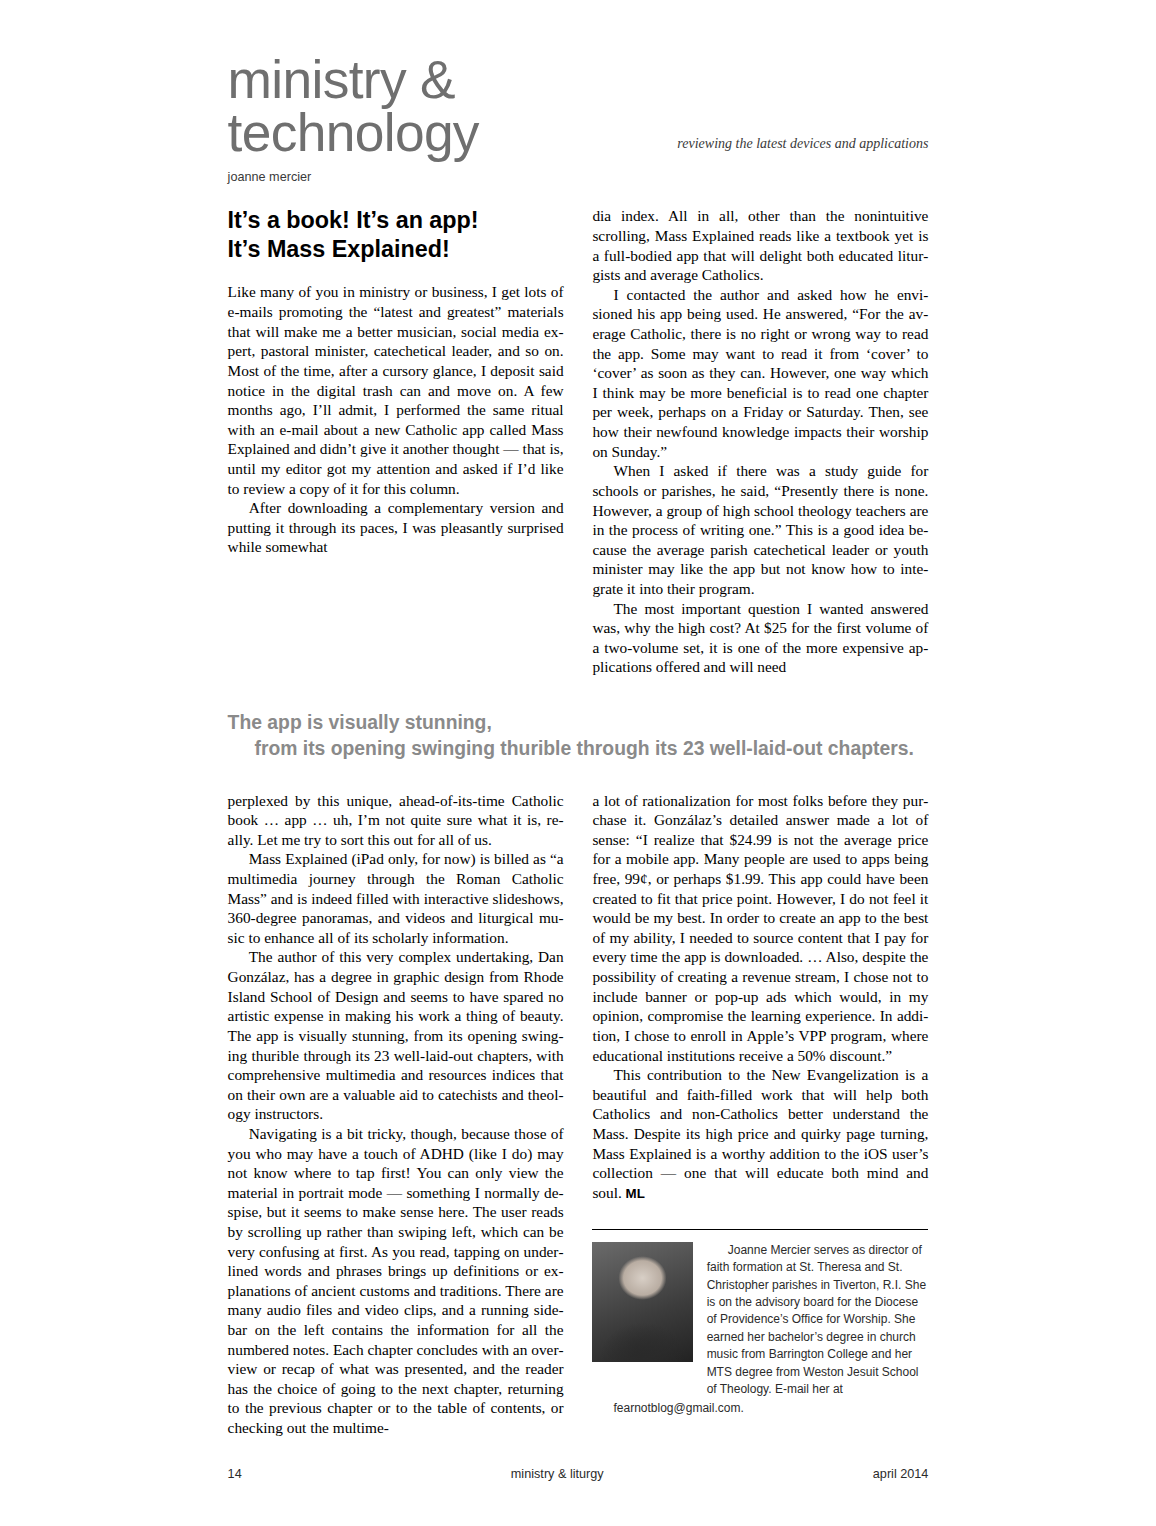ministry & technology
reviewing the latest devices and applications
joanne mercier
It’s a book! It’s an app!
It’s Mass Explained!
Like many of you in ministry or business, I get lots of e-mails promoting the “latest and greatest” materials that will make me a better musician, social media expert, pastoral minister, catechetical leader, and so on. Most of the time, after a cursory glance, I deposit said notice in the digital trash can and move on. A few months ago, I’ll admit, I performed the same ritual with an e-mail about a new Catholic app called Mass Explained and didn’t give it another thought — that is, until my editor got my attention and asked if I’d like to review a copy of it for this column.
After downloading a complementary version and putting it through its paces, I was pleasantly surprised while somewhat
dia index. All in all, other than the nonintuitive scrolling, Mass Explained reads like a textbook yet is a full-bodied app that will delight both educated liturgists and average Catholics.
I contacted the author and asked how he envisioned his app being used. He answered, “For the average Catholic, there is no right or wrong way to read the app. Some may want to read it from ‘cover’ to ‘cover’ as soon as they can. However, one way which I think may be more beneficial is to read one chapter per week, perhaps on a Friday or Saturday. Then, see how their newfound knowledge impacts their worship on Sunday.”
When I asked if there was a study guide for schools or parishes, he said, “Presently there is none. However, a group of high school theology teachers are in the process of writing one.” This is a good idea because the average parish catechetical leader or youth minister may like the app but not know how to integrate it into their program.
The most important question I wanted answered was, why the high cost? At $25 for the first volume of a two-volume set, it is one of the more expensive applications offered and will need
The app is visually stunning, from its opening swinging thurible through its 23 well-laid-out chapters.
perplexed by this unique, ahead-of-its-time Catholic book … app … uh, I’m not quite sure what it is, really. Let me try to sort this out for all of us.
Mass Explained (iPad only, for now) is billed as “a multimedia journey through the Roman Catholic Mass” and is indeed filled with interactive slideshows, 360-degree panoramas, and videos and liturgical music to enhance all of its scholarly information.
The author of this very complex undertaking, Dan Gonzálaz, has a degree in graphic design from Rhode Island School of Design and seems to have spared no artistic expense in making his work a thing of beauty. The app is visually stunning, from its opening swinging thurible through its 23 well-laid-out chapters, with comprehensive multimedia and resources indices that on their own are a valuable aid to catechists and theology instructors.
Navigating is a bit tricky, though, because those of you who may have a touch of ADHD (like I do) may not know where to tap first! You can only view the material in portrait mode — something I normally despise, but it seems to make sense here. The user reads by scrolling up rather than swiping left, which can be very confusing at first. As you read, tapping on underlined words and phrases brings up definitions or explanations of ancient customs and traditions. There are many audio files and video clips, and a running sidebar on the left contains the information for all the numbered notes. Each chapter concludes with an overview or recap of what was presented, and the reader has the choice of going to the next chapter, returning to the previous chapter or to the table of contents, or checking out the multime-
a lot of rationalization for most folks before they purchase it. Gonzálaz’s detailed answer made a lot of sense: “I realize that $24.99 is not the average price for a mobile app. Many people are used to apps being free, 99¢, or perhaps $1.99. This app could have been created to fit that price point. However, I do not feel it would be my best. In order to create an app to the best of my ability, I needed to source content that I pay for every time the app is downloaded. … Also, despite the possibility of creating a revenue stream, I chose not to include banner or pop-up ads which would, in my opinion, compromise the learning experience. In addition, I chose to enroll in Apple’s VPP program, where educational institutions receive a 50% discount.”
This contribution to the New Evangelization is a beautiful and faith-filled work that will help both Catholics and non-Catholics better understand the Mass. Despite its high price and quirky page turning, Mass Explained is a worthy addition to the iOS user’s collection — one that will educate both mind and soul. ML
Joanne Mercier serves as director of faith formation at St. Theresa and St. Christopher parishes in Tiverton, R.I. She is on the advisory board for the Diocese of Providence’s Office for Worship. She earned her bachelor’s degree in church music from Barrington College and her MTS degree from Weston Jesuit School of Theology. E-mail her at
fearnotblog@gmail.com.
14
ministry & liturgy
april 2014